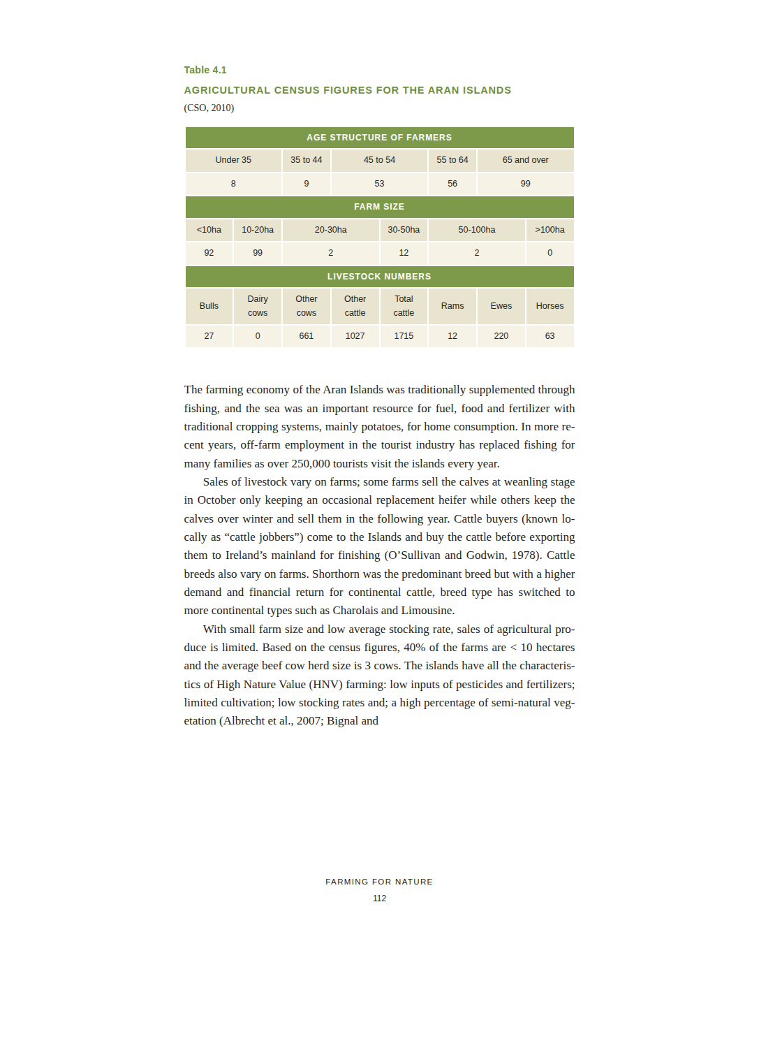Table 4.1
Agricultural census figures for the Aran Islands
(CSO, 2010)
| Age structure of farmers |
| Under 35 | 35 to 44 | 45 to 54 | 55 to 64 | 65 and over |
| 8 | 9 | 53 | 56 | 99 |
| Farm size |
| <10ha | 10-20ha | 20-30ha | 30-50ha | 50-100ha | >100ha |
| 92 | 99 | 2 | 12 | 2 | 0 |
| Livestock numbers |
| Bulls | Dairy cows | Other cows | Other cattle | Total cattle | Rams | Ewes | Horses |
| 27 | 0 | 661 | 1027 | 1715 | 12 | 220 | 63 |
The farming economy of the Aran Islands was traditionally supplemented through fishing, and the sea was an important resource for fuel, food and fertilizer with traditional cropping systems, mainly potatoes, for home consumption. In more recent years, off-farm employment in the tourist industry has replaced fishing for many families as over 250,000 tourists visit the islands every year.
Sales of livestock vary on farms; some farms sell the calves at weanling stage in October only keeping an occasional replacement heifer while others keep the calves over winter and sell them in the following year. Cattle buyers (known locally as “cattle jobbers”) come to the Islands and buy the cattle before exporting them to Ireland’s mainland for finishing (O’Sullivan and Godwin, 1978). Cattle breeds also vary on farms. Shorthorn was the predominant breed but with a higher demand and financial return for continental cattle, breed type has switched to more continental types such as Charolais and Limousine.
With small farm size and low average stocking rate, sales of agricultural produce is limited. Based on the census figures, 40% of the farms are < 10 hectares and the average beef cow herd size is 3 cows. The islands have all the characteristics of High Nature Value (HNV) farming: low inputs of pesticides and fertilizers; limited cultivation; low stocking rates and; a high percentage of semi-natural vegetation (Albrecht et al., 2007; Bignal and
Farming for Nature
112